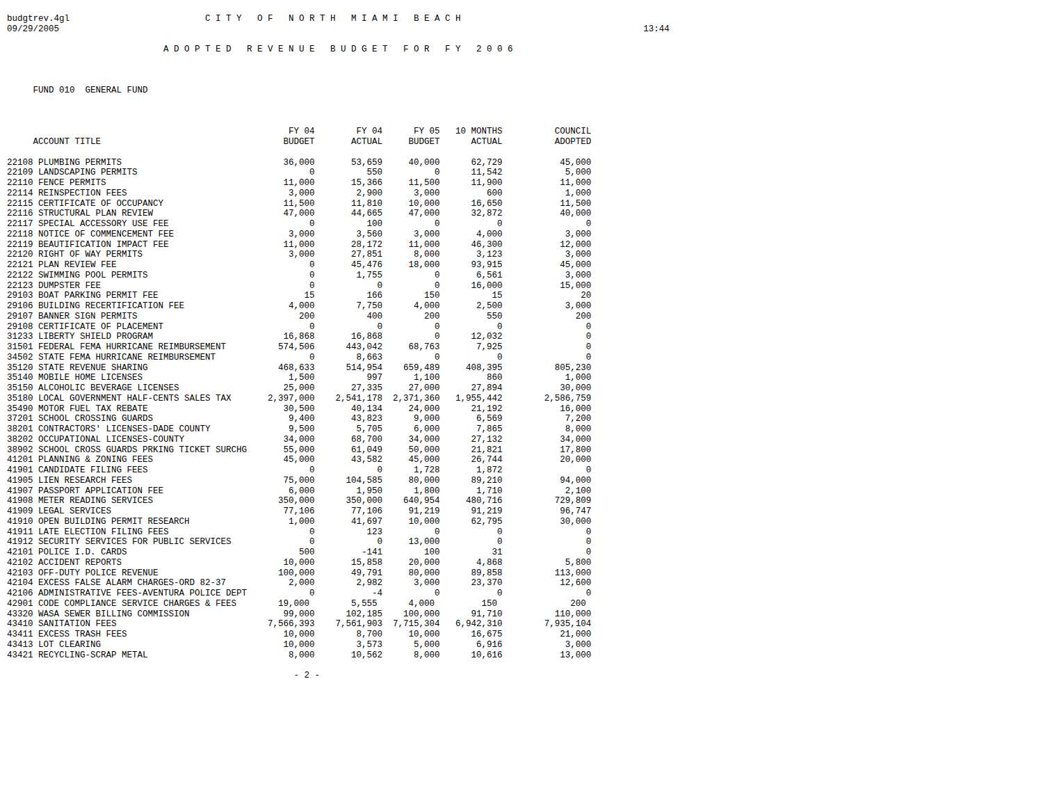budgtrev.4gl                          C I T Y   O F   N O R T H   M I A M I   B E A C H
09/29/2005                                                                                                                13:44

                              A D O P T E D   R E V E N U E   B U D G E T   F O R   F Y   2 0 0 6



     FUND 010  GENERAL FUND



                                                      FY 04        FY 04      FY 05   10 MONTHS          COUNCIL
     ACCOUNT TITLE                                   BUDGET       ACTUAL     BUDGET      ACTUAL          ADOPTED

22108 PLUMBING PERMITS                               36,000       53,659     40,000      62,729           45,000
22109 LANDSCAPING PERMITS                                 0          550          0      11,542            5,000
22110 FENCE PERMITS                                  11,000       15,366     11,500      11,900           11,000
22114 REINSPECTION FEES                               3,000        2,900      3,000         600            1,000
22115 CERTIFICATE OF OCCUPANCY                       11,500       11,810     10,000      16,650           11,500
22116 STRUCTURAL PLAN REVIEW                         47,000       44,665     47,000      32,872           40,000
22117 SPECIAL ACCESSORY USE FEE                           0          100          0           0                0
22118 NOTICE OF COMMENCEMENT FEE                      3,000        3,560      3,000       4,000            3,000
22119 BEAUTIFICATION IMPACT FEE                      11,000       28,172     11,000      46,300           12,000
22120 RIGHT OF WAY PERMITS                            3,000       27,851      8,000       3,123            3,000
22121 PLAN REVIEW FEE                                     0       45,476     18,000      93,915           45,000
22122 SWIMMING POOL PERMITS                               0        1,755          0       6,561            3,000
22123 DUMPSTER FEE                                        0            0          0      16,000           15,000
29103 BOAT PARKING PERMIT FEE                            15          166        150          15               20
29106 BUILDING RECERTIFICATION FEE                    4,000        7,750      4,000       2,500            3,000
29107 BANNER SIGN PERMITS                               200          400        200         550              200
29108 CERTIFICATE OF PLACEMENT                            0            0          0           0                0
31233 LIBERTY SHIELD PROGRAM                         16,868       16,868          0      12,032                0
31501 FEDERAL FEMA HURRICANE REIMBURSEMENT          574,506      443,042     68,763       7,925                0
34502 STATE FEMA HURRICANE REIMBURSEMENT                  0        8,663          0           0                0
35120 STATE REVENUE SHARING                         468,633      514,954    659,489     408,395          805,230
35140 MOBILE HOME LICENSES                            1,500          997      1,100         860            1,000
35150 ALCOHOLIC BEVERAGE LICENSES                    25,000       27,335     27,000      27,894           30,000
35180 LOCAL GOVERNMENT HALF-CENTS SALES TAX       2,397,000    2,541,178  2,371,360   1,955,442        2,586,759
35490 MOTOR FUEL TAX REBATE                          30,500       40,134     24,000      21,192           16,000
37201 SCHOOL CROSSING GUARDS                          9,400       43,823      9,000       6,569            7,200
38201 CONTRACTORS' LICENSES-DADE COUNTY               9,500        5,705      6,000       7,865            8,000
38202 OCCUPATIONAL LICENSES-COUNTY                   34,000       68,700     34,000      27,132           34,000
38902 SCHOOL CROSS GUARDS PRKING TICKET SURCHG       55,000       61,049     50,000      21,821           17,800
41201 PLANNING & ZONING FEES                         45,000       43,582     45,000      26,744           20,000
41901 CANDIDATE FILING FEES                               0            0      1,728       1,872                0
41905 LIEN RESEARCH FEES                             75,000      104,585     80,000      89,210           94,000
41907 PASSPORT APPLICATION FEE                        6,000        1,950      1,800       1,710            2,100
41908 METER READING SERVICES                        350,000      350,000    640,954     480,716          729,809
41909 LEGAL SERVICES                                 77,106       77,106     91,219      91,219           96,747
41910 OPEN BUILDING PERMIT RESEARCH                   1,000       41,697     10,000      62,795           30,000
41911 LATE ELECTION FILING FEES                           0          123          0           0                0
41912 SECURITY SERVICES FOR PUBLIC SERVICES               0            0     13,000           0                0
42101 POLICE I.D. CARDS                                 500         -141        100          31                0
42102 ACCIDENT REPORTS                               10,000       15,858     20,000       4,868            5,800
42103 OFF-DUTY POLICE REVENUE                       100,000       49,791     80,000      89,858          113,000
42104 EXCESS FALSE ALARM CHARGES-ORD 82-37            2,000        2,982      3,000      23,370           12,600
42106 ADMINISTRATIVE FEES-AVENTURA POLICE DEPT            0           -4          0           0                0
42901 CODE COMPLIANCE SERVICE CHARGES & FEES        19,000        5,555      4,000         150              200
43320 WASA SEWER BILLING COMMISSION                  99,000      102,185    100,000      91,710          110,000
43410 SANITATION FEES                             7,566,393    7,561,903  7,715,304   6,942,310        7,935,104
43411 EXCESS TRASH FEES                              10,000        8,700     10,000      16,675           21,000
43413 LOT CLEARING                                   10,000        3,573      5,000       6,916            3,000
43421 RECYCLING-SCRAP METAL                           8,000       10,562      8,000      10,616           13,000

                                                       - 2 -